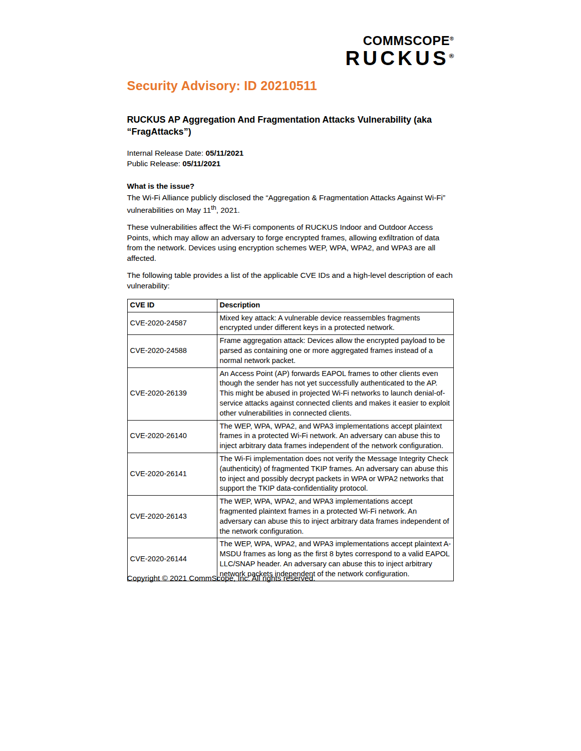COMMSCOPE®
RUCKUS®
Security Advisory: ID 20210511
RUCKUS AP Aggregation And Fragmentation Attacks Vulnerability (aka “FragAttacks”)
Internal Release Date: 05/11/2021
Public Release: 05/11/2021
What is the issue?
The Wi-Fi Alliance publicly disclosed the “Aggregation & Fragmentation Attacks Against Wi-Fi” vulnerabilities on May 11th, 2021.
These vulnerabilities affect the Wi-Fi components of RUCKUS Indoor and Outdoor Access Points, which may allow an adversary to forge encrypted frames, allowing exfiltration of data from the network. Devices using encryption schemes WEP, WPA, WPA2, and WPA3 are all affected.
The following table provides a list of the applicable CVE IDs and a high-level description of each vulnerability:
| CVE ID | Description |
| --- | --- |
| CVE-2020-24587 | Mixed key attack: A vulnerable device reassembles fragments encrypted under different keys in a protected network. |
| CVE-2020-24588 | Frame aggregation attack: Devices allow the encrypted payload to be parsed as containing one or more aggregated frames instead of a normal network packet. |
| CVE-2020-26139 | An Access Point (AP) forwards EAPOL frames to other clients even though the sender has not yet successfully authenticated to the AP. This might be abused in projected Wi-Fi networks to launch denial-of-service attacks against connected clients and makes it easier to exploit other vulnerabilities in connected clients. |
| CVE-2020-26140 | The WEP, WPA, WPA2, and WPA3 implementations accept plaintext frames in a protected Wi-Fi network. An adversary can abuse this to inject arbitrary data frames independent of the network configuration. |
| CVE-2020-26141 | The Wi-Fi implementation does not verify the Message Integrity Check (authenticity) of fragmented TKIP frames. An adversary can abuse this to inject and possibly decrypt packets in WPA or WPA2 networks that support the TKIP data-confidentiality protocol. |
| CVE-2020-26143 | The WEP, WPA, WPA2, and WPA3 implementations accept fragmented plaintext frames in a protected Wi-Fi network. An adversary can abuse this to inject arbitrary data frames independent of the network configuration. |
| CVE-2020-26144 | The WEP, WPA, WPA2, and WPA3 implementations accept plaintext A-MSDU frames as long as the first 8 bytes correspond to a valid EAPOL LLC/SNAP header. An adversary can abuse this to inject arbitrary network packets independent of the network configuration. |
Copyright © 2021 CommScope, Inc. All rights reserved.